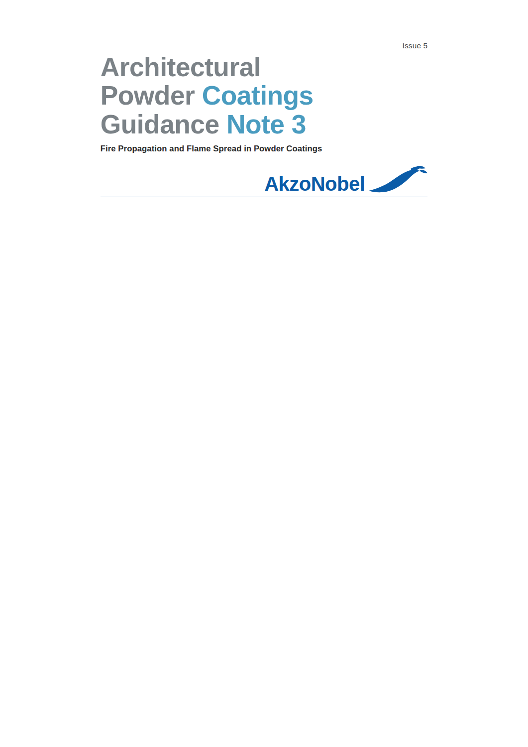Issue 5
Architectural
Powder Coatings
Guidance Note 3
Fire Propagation and Flame Spread in Powder Coatings
AkzoNobel